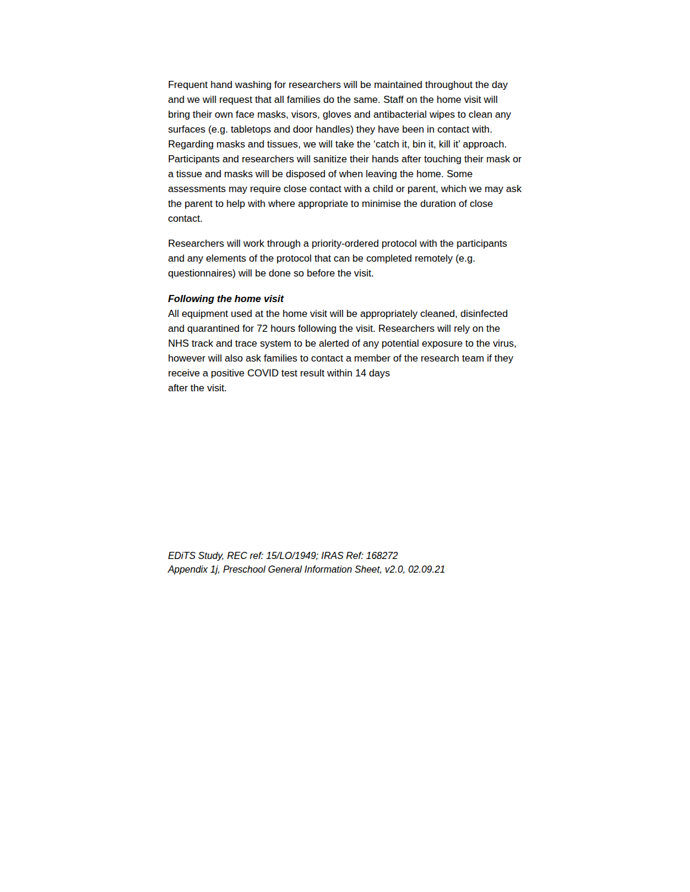Frequent hand washing for researchers will be maintained throughout the day
and we will request that all families do the same. Staff on the home visit will bring their own face masks, visors, gloves and antibacterial wipes to clean any surfaces (e.g. tabletops and door handles) they have been in contact with. Regarding masks and tissues, we will take the ‘catch it, bin it, kill it’ approach. Participants and researchers will sanitize their hands after touching their mask or a tissue and masks will be disposed of when leaving the home. Some assessments may require close contact with a child or parent, which we may ask the parent to help with where appropriate to minimise the duration of close contact.
Researchers will work through a priority-ordered protocol with the participants and any elements of the protocol that can be completed remotely (e.g. questionnaires) will be done so before the visit.
Following the home visit
All equipment used at the home visit will be appropriately cleaned, disinfected and quarantined for 72 hours following the visit. Researchers will rely on the NHS track and trace system to be alerted of any potential exposure to the virus, however will also ask families to contact a member of the research team if they receive a positive COVID test result within 14 days
after the visit.
EDiTS Study, REC ref: 15/LO/1949; IRAS Ref: 168272
Appendix 1j, Preschool General Information Sheet, v2.0, 02.09.21